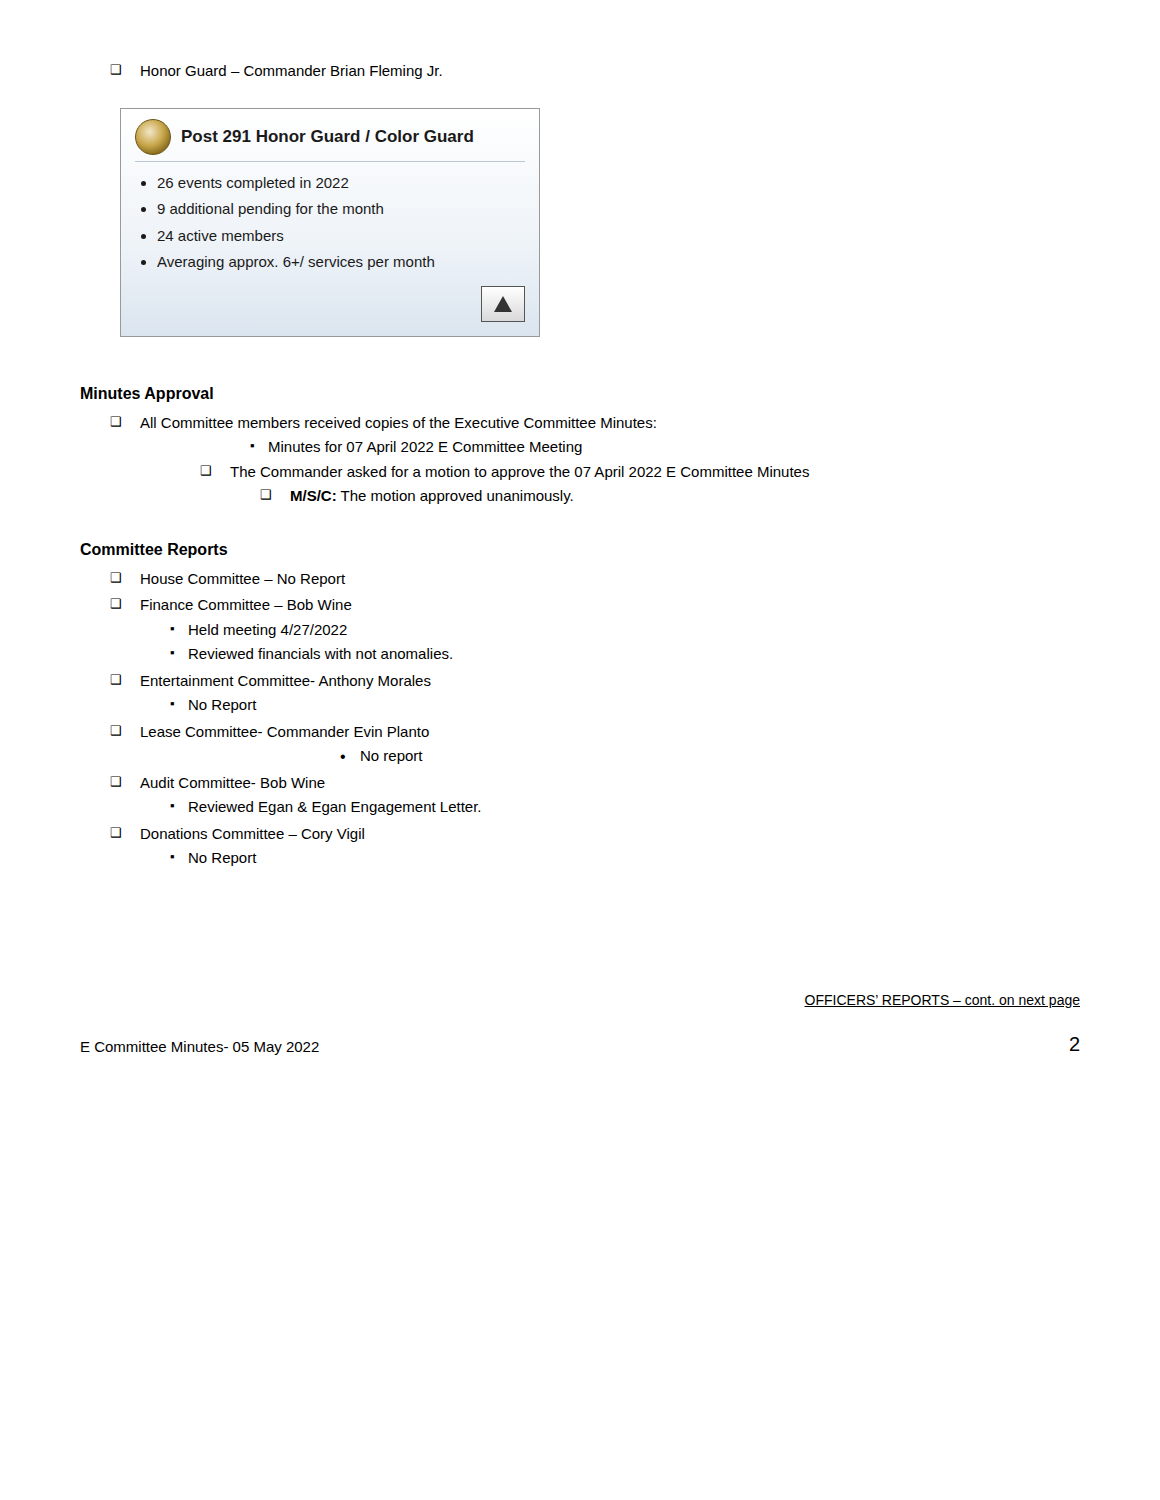Honor Guard – Commander Brian Fleming Jr.
Post 291 Honor Guard / Color Guard
26 events completed in 2022
9 additional pending for the month
24 active members
Averaging approx. 6+/ services per month
Minutes Approval
All Committee members received copies of the Executive Committee Minutes:
Minutes for 07 April 2022 E Committee Meeting
The Commander asked for a motion to approve the 07 April 2022 E Committee Minutes
M/S/C: The motion approved unanimously.
Committee Reports
House Committee – No Report
Finance Committee – Bob Wine
Held meeting 4/27/2022
Reviewed financials with not anomalies.
Entertainment Committee- Anthony Morales
No Report
Lease Committee- Commander Evin Planto
No report
Audit Committee- Bob Wine
Reviewed Egan & Egan Engagement Letter.
Donations Committee – Cory Vigil
No Report
OFFICERS’ REPORTS – cont. on next page
E Committee Minutes- 05 May 2022
2